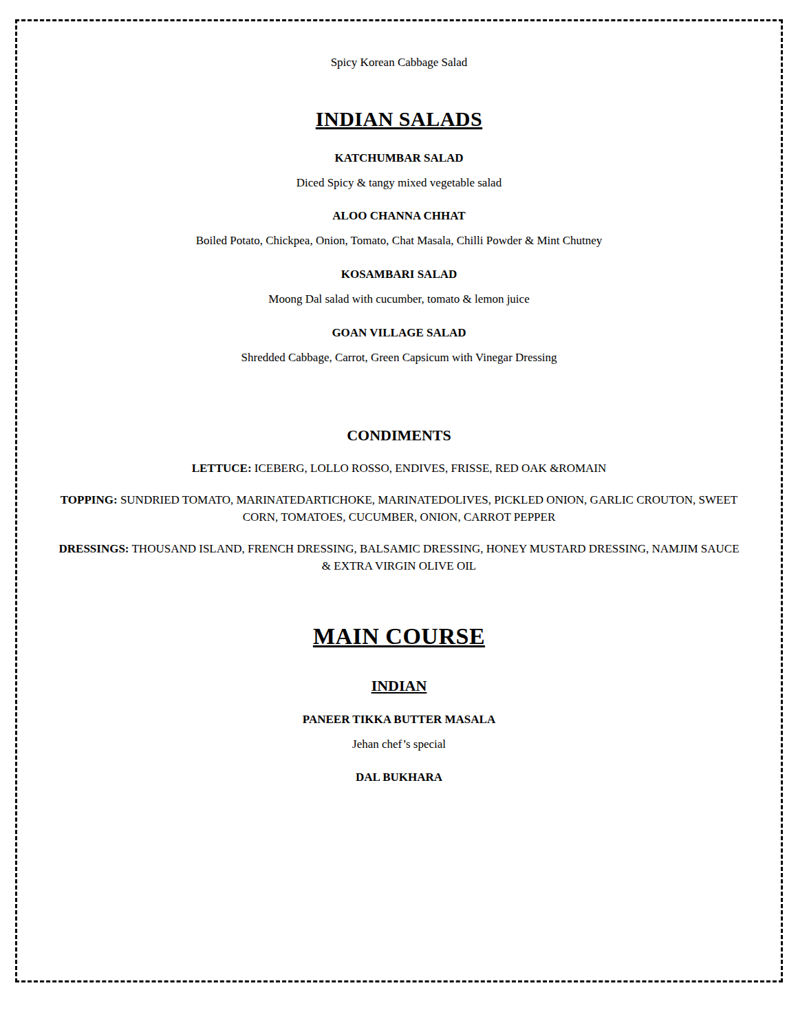Spicy Korean Cabbage Salad
INDIAN SALADS
Katchumbar Salad
Diced Spicy & tangy mixed vegetable salad
Aloo Channa Chhat
Boiled Potato, Chickpea, Onion, Tomato, Chat Masala, Chilli Powder & Mint Chutney
Kosambari Salad
Moong Dal salad with cucumber, tomato & lemon juice
Goan Village Salad
Shredded Cabbage, Carrot, Green Capsicum with Vinegar Dressing
CONDIMENTS
LETTUCE: ICEBERG, LOLLO ROSSO, ENDIVES, FRISSE, RED OAK &ROMAIN
TOPPING: SUNDRIED TOMATO, MARINATEDARTICHOKE, MARINATEDOLIVES, PICKLED ONION, GARLIC CROUTON, SWEET CORN, TOMATOES, CUCUMBER, ONION, CARROT PEPPER
DRESSINGS: THOUSAND ISLAND, FRENCH DRESSING, BALSAMIC DRESSING, HONEY MUSTARD DRESSING, NAMJIM SAUCE & EXTRA VIRGIN OLIVE OIL
MAIN COURSE
INDIAN
Paneer Tikka Butter Masala
Jehan chef’s special
Dal Bukhara